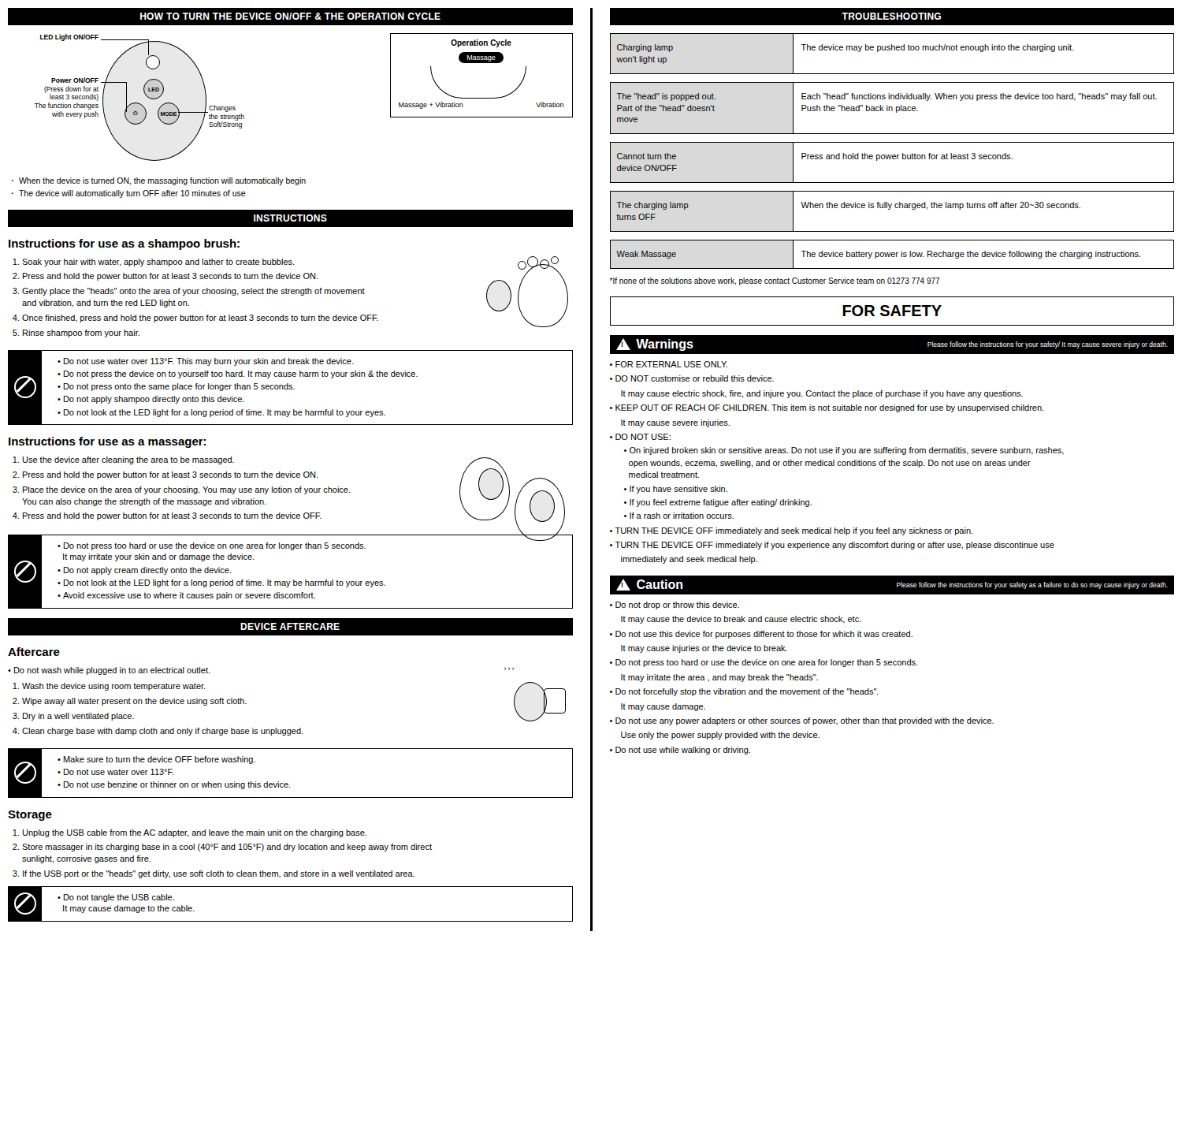HOW TO TURN THE DEVICE ON/OFF & THE OPERATION CYCLE
LED
⏻
MODE
LED Light ON/OFF
Power ON/OFF (Press down for at
least 3 seconds)
The function changes
with every push
Changes
the strength
Soft/Strong
Operation Cycle
Massage
Massage + Vibration Vibration
When the device is turned ON, the massaging function will automatically begin
The device will automatically turn OFF after 10 minutes of use
INSTRUCTIONS
Instructions for use as a shampoo brush:
Soak your hair with water, apply shampoo and lather to create bubbles.
Press and hold the power button for at least 3 seconds to turn the device ON.
Gently place the "heads" onto the area of your choosing, select the strength of movement
and vibration, and turn the red LED light on.
Once finished, press and hold the power button for at least 3 seconds to turn the device OFF.
Rinse shampoo from your hair.
Do not use water over 113°F. This may burn your skin and break the device.
Do not press the device on to yourself too hard. It may cause harm to your skin & the device.
Do not press onto the same place for longer than 5 seconds.
Do not apply shampoo directly onto this device.
Do not look at the LED light for a long period of time. It may be harmful to your eyes.
Instructions for use as a massager:
Use the device after cleaning the area to be massaged.
Press and hold the power button for at least 3 seconds to turn the device ON.
Place the device on the area of your choosing. You may use any lotion of your choice.
You can also change the strength of the massage and vibration.
Press and hold the power button for at least 3 seconds to turn the device OFF.
Do not press too hard or use the device on one area for longer than 5 seconds.
It may irritate your skin and or damage the device.
Do not apply cream directly onto the device.
Do not look at the LED light for a long period of time. It may be harmful to your eyes.
Avoid excessive use to where it causes pain or severe discomfort.
DEVICE AFTERCARE
Aftercare
›››
Do not wash while plugged in to an electrical outlet.
Wash the device using room temperature water.
Wipe away all water present on the device using soft cloth.
Dry in a well ventilated place.
Clean charge base with damp cloth and only if charge base is unplugged.
Make sure to turn the device OFF before washing.
Do not use water over 113°F.
Do not use benzine or thinner on or when using this device.
Storage
Unplug the USB cable from the AC adapter, and leave the main unit on the charging base.
Store massager in its charging base in a cool (40°F and 105°F) and dry location and keep away from direct
sunlight, corrosive gases and fire.
If the USB port or the "heads" get dirty, use soft cloth to clean them, and store in a well ventilated area.
Do not tangle the USB cable.
It may cause damage to the cable.
TROUBLESHOOTING
Charging lamp
won't light up
The device may be pushed too much/not enough into the charging unit.
The "head" is popped out.
Part of the "head" doesn't
move
Each "head" functions individually. When you press the device too hard, "heads" may fall out. Push the "head" back in place.
Cannot turn the
device ON/OFF
Press and hold the power button for at least 3 seconds.
The charging lamp
turns OFF
When the device is fully charged, the lamp turns off after 20~30 seconds.
Weak Massage
The device battery power is low. Recharge the device following the charging instructions.
*If none of the solutions above work, please contact Customer Service team on 01273 774 977
FOR SAFETY
Warnings
Please follow the instructions for your safety/ It may cause severe injury or death.
FOR EXTERNAL USE ONLY.
DO NOT customise or rebuild this device.
It may cause electric shock, fire, and injure you. Contact the place of purchase if you have any questions.
KEEP OUT OF REACH OF CHILDREN. This item is not suitable nor designed for use by unsupervised children.
It may cause severe injuries.
DO NOT USE:
On injured broken skin or sensitive areas. Do not use if you are suffering from dermatitis, severe sunburn, rashes,
open wounds, eczema, swelling, and or other medical conditions of the scalp. Do not use on areas under
medical treatment.
If you have sensitive skin.
If you feel extreme fatigue after eating/ drinking.
If a rash or irritation occurs.
TURN THE DEVICE OFF immediately and seek medical help if you feel any sickness or pain.
TURN THE DEVICE OFF immediately if you experience any discomfort during or after use, please discontinue use
immediately and seek medical help.
Caution
Please follow the instructions for your safety as a failure to do so may cause injury or death.
Do not drop or throw this device.
It may cause the device to break and cause electric shock, etc.
Do not use this device for purposes different to those for which it was created.
It may cause injuries or the device to break.
Do not press too hard or use the device on one area for longer than 5 seconds.
It may irritate the area , and may break the "heads".
Do not forcefully stop the vibration and the movement of the "heads".
It may cause damage.
Do not use any power adapters or other sources of power, other than that provided with the device.
Use only the power supply provided with the device.
Do not use while walking or driving.